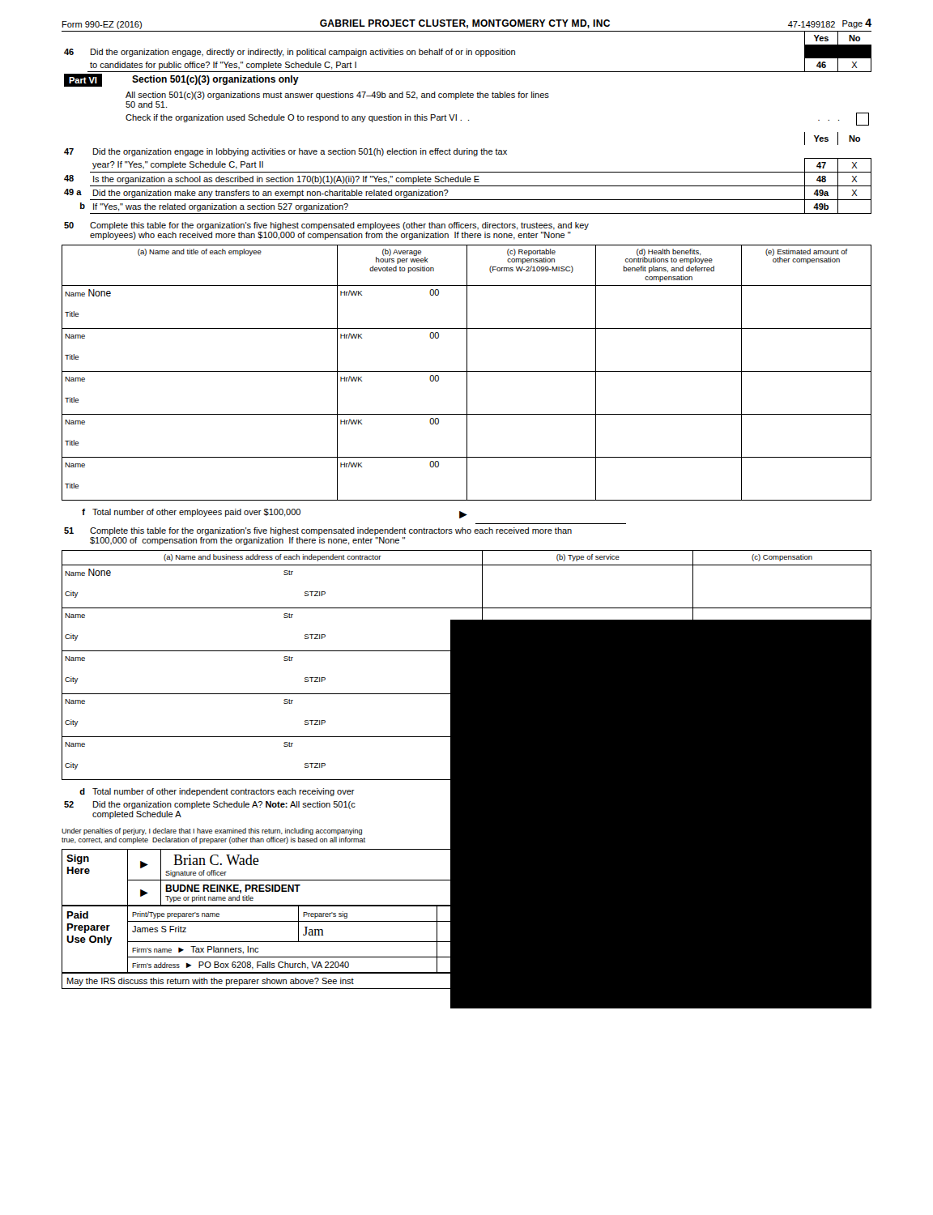Form 990-EZ (2016)
GABRIEL PROJECT CLUSTER, MONTGOMERY CTY MD, INC
47-1499182
Page 4
| | | Yes | No |
| 46 | Did the organization engage, directly or indirectly, in political campaign activities on behalf of or in opposition | | |
| | to candidates for public office? If "Yes," complete Schedule C, Part I | 46 | X |
| Part VI | Section 501(c)(3) organizations only |
| | All section 501(c)(3) organizations must answer questions 47–49b and 52, and complete the tables for lines 50 and 51. |
| | Check if the organization used Schedule O to respond to any question in this Part VI . . | . . . | |
| | | Yes | No |
| 47 | Did the organization engage in lobbying activities or have a section 501(h) election in effect during the tax | | |
| | year? If "Yes," complete Schedule C, Part II | 47 | X |
| 48 | Is the organization a school as described in section 170(b)(1)(A)(ii)? If "Yes," complete Schedule E | 48 | X |
| 49 a | Did the organization make any transfers to an exempt non-charitable related organization? | 49a | X |
| b | If "Yes," was the related organization a section 527 organization? | 49b | |
| 50 | Complete this table for the organization's five highest compensated employees (other than officers, directors, trustees, and key employees) who each received more than $100,000 of compensation from the organization If there is none, enter "None " |
| (a) Name and title of each employee | (b) Average hours per week devoted to position | (c) Reportable compensation (Forms W-2/1099-MISC) | (d) Health benefits, contributions to employee benefit plans, and deferred compensation | (e) Estimated amount of other compensation |
| --- | --- | --- | --- | --- |
| Name None | Hr/WK 00 | | | |
| Title |
| Name | Hr/WK 00 | | | |
| Title |
| Name | Hr/WK 00 | | | |
| Title |
| Name | Hr/WK 00 | | | |
| Title |
| Name | Hr/WK 00 | | | |
| Title |
| f | Total number of other employees paid over $100,000 | ► | | |
| 51 | Complete this table for the organization's five highest compensated independent contractors who each received more than $100,000 of compensation from the organization If there is none, enter "None " |
| (a) Name and business address of each independent contractor | (b) Type of service | (c) Compensation |
| --- | --- | --- |
| / Name None / Str / / | | |
| / City / ST / ZIP / |
| / Name / Str / / | | |
| / City / ST / ZIP / |
| / Name / Str / / | | |
| / City / ST / ZIP / |
| / Name / Str / / | | |
| / City / ST / ZIP / |
| / Name / Str / / | | |
| / City / ST / ZIP / |
| d | Total number of other independent contractors each receiving over |
| 52 | Did the organization complete Schedule A? Note: All section 501(c completed Schedule A |
Under penalties of perjury, I declare that I have examined this return, including accompanying
true, correct, and complete Declaration of preparer (other than officer) is based on all informat
| Sign Here | ► | Brian C. Wade Signature of officer | |
| ► | BUDNE REINKE, PRESIDENT Type or print name and title | |
| Paid Preparer Use Only | Print/Type preparer's name | Preparer's sig | |
| James S Fritz | Jam | |
| Firm's name ► Tax Planners, Inc | |
| Firm's address ► PO Box 6208, Falls Church, VA 22040 | |
| May the IRS discuss this return with the preparer shown above? See inst | |